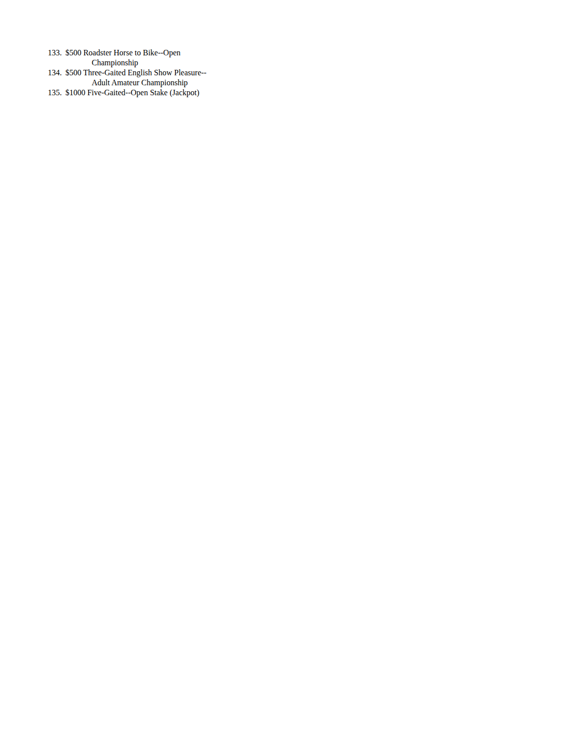133.$500 Roadster Horse to Bike--Open Championship
134.$500 Three-Gaited English Show Pleasure-- Adult Amateur Championship
135.$1000 Five-Gaited--Open Stake (Jackpot)